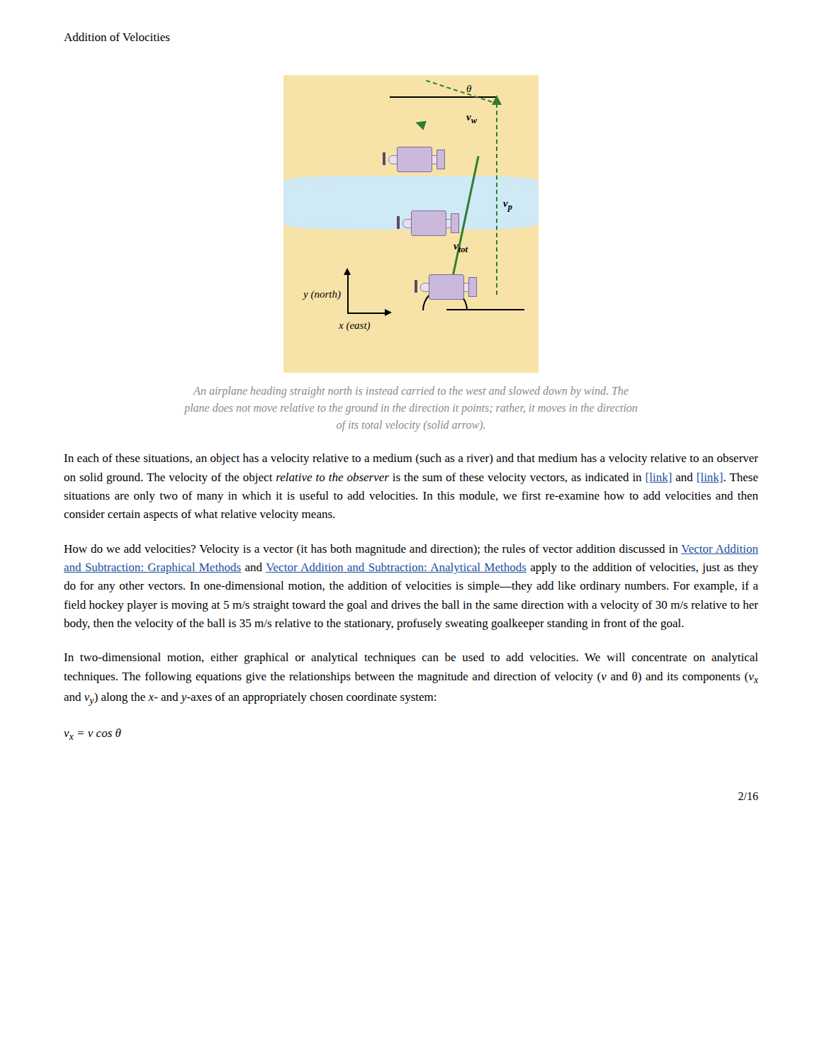Addition of Velocities
θ vw vp vtot
y (north) x (east)
An airplane heading straight north is instead carried to the west and slowed down by wind. The plane does not move relative to the ground in the direction it points; rather, it moves in the direction of its total velocity (solid arrow).
In each of these situations, an object has a velocity relative to a medium (such as a river) and that medium has a velocity relative to an observer on solid ground. The velocity of the object relative to the observer is the sum of these velocity vectors, as indicated in [link] and [link]. These situations are only two of many in which it is useful to add velocities. In this module, we first re-examine how to add velocities and then consider certain aspects of what relative velocity means.
How do we add velocities? Velocity is a vector (it has both magnitude and direction); the rules of vector addition discussed in Vector Addition and Subtraction: Graphical Methods and Vector Addition and Subtraction: Analytical Methods apply to the addition of velocities, just as they do for any other vectors. In one-dimensional motion, the addition of velocities is simple—they add like ordinary numbers. For example, if a field hockey player is moving at 5 m/s straight toward the goal and drives the ball in the same direction with a velocity of 30 m/s relative to her body, then the velocity of the ball is 35 m/s relative to the stationary, profusely sweating goalkeeper standing in front of the goal.
In two-dimensional motion, either graphical or analytical techniques can be used to add velocities. We will concentrate on analytical techniques. The following equations give the relationships between the magnitude and direction of velocity (v and θ) and its components (vx and vy) along the x- and y-axes of an appropriately chosen coordinate system:
vx = v cos θ
2/16